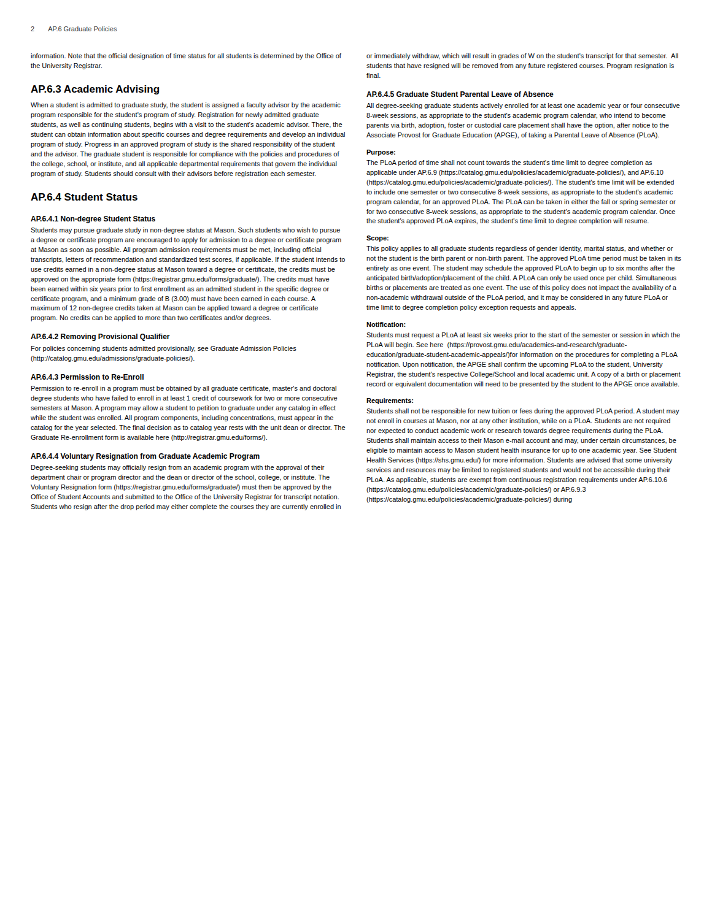2 AP.6 Graduate Policies
information. Note that the official designation of time status for all students is determined by the Office of the University Registrar.
AP.6.3 Academic Advising
When a student is admitted to graduate study, the student is assigned a faculty advisor by the academic program responsible for the student's program of study. Registration for newly admitted graduate students, as well as continuing students, begins with a visit to the student's academic advisor. There, the student can obtain information about specific courses and degree requirements and develop an individual program of study. Progress in an approved program of study is the shared responsibility of the student and the advisor. The graduate student is responsible for compliance with the policies and procedures of the college, school, or institute, and all applicable departmental requirements that govern the individual program of study. Students should consult with their advisors before registration each semester.
AP.6.4 Student Status
AP.6.4.1 Non-degree Student Status
Students may pursue graduate study in non-degree status at Mason. Such students who wish to pursue a degree or certificate program are encouraged to apply for admission to a degree or certificate program at Mason as soon as possible. All program admission requirements must be met, including official transcripts, letters of recommendation and standardized test scores, if applicable. If the student intends to use credits earned in a non-degree status at Mason toward a degree or certificate, the credits must be approved on the appropriate form (https://registrar.gmu.edu/forms/graduate/). The credits must have been earned within six years prior to first enrollment as an admitted student in the specific degree or certificate program, and a minimum grade of B (3.00) must have been earned in each course. A maximum of 12 non-degree credits taken at Mason can be applied toward a degree or certificate program. No credits can be applied to more than two certificates and/or degrees.
AP.6.4.2 Removing Provisional Qualifier
For policies concerning students admitted provisionally, see Graduate Admission Policies (http://catalog.gmu.edu/admissions/graduate-policies/).
AP.6.4.3 Permission to Re-Enroll
Permission to re-enroll in a program must be obtained by all graduate certificate, master's and doctoral degree students who have failed to enroll in at least 1 credit of coursework for two or more consecutive semesters at Mason. A program may allow a student to petition to graduate under any catalog in effect while the student was enrolled. All program components, including concentrations, must appear in the catalog for the year selected. The final decision as to catalog year rests with the unit dean or director. The Graduate Re-enrollment form is available here (http://registrar.gmu.edu/forms/).
AP.6.4.4 Voluntary Resignation from Graduate Academic Program
Degree-seeking students may officially resign from an academic program with the approval of their department chair or program director and the dean or director of the school, college, or institute. The Voluntary Resignation form (https://registrar.gmu.edu/forms/graduate/) must then be approved by the Office of Student Accounts and submitted to the Office of the University Registrar for transcript notation. Students who resign after the drop period may either complete the courses they are currently enrolled in or immediately withdraw, which will result in grades of W on the student's transcript for that semester. All students that have resigned will be removed from any future registered courses. Program resignation is final.
AP.6.4.5 Graduate Student Parental Leave of Absence
All degree-seeking graduate students actively enrolled for at least one academic year or four consecutive 8-week sessions, as appropriate to the student's academic program calendar, who intend to become parents via birth, adoption, foster or custodial care placement shall have the option, after notice to the Associate Provost for Graduate Education (APGE), of taking a Parental Leave of Absence (PLoA).
Purpose:
The PLoA period of time shall not count towards the student's time limit to degree completion as applicable under AP.6.9 (https://catalog.gmu.edu/policies/academic/graduate-policies/), and AP.6.10 (https://catalog.gmu.edu/policies/academic/graduate-policies/). The student's time limit will be extended to include one semester or two consecutive 8-week sessions, as appropriate to the student's academic program calendar, for an approved PLoA. The PLoA can be taken in either the fall or spring semester or for two consecutive 8-week sessions, as appropriate to the student's academic program calendar. Once the student's approved PLoA expires, the student's time limit to degree completion will resume.
Scope:
This policy applies to all graduate students regardless of gender identity, marital status, and whether or not the student is the birth parent or non-birth parent. The approved PLoA time period must be taken in its entirety as one event. The student may schedule the approved PLoA to begin up to six months after the anticipated birth/adoption/placement of the child. A PLoA can only be used once per child. Simultaneous births or placements are treated as one event. The use of this policy does not impact the availability of a non-academic withdrawal outside of the PLoA period, and it may be considered in any future PLoA or time limit to degree completion policy exception requests and appeals.
Notification:
Students must request a PLoA at least six weeks prior to the start of the semester or session in which the PLoA will begin. See here (https://provost.gmu.edu/academics-and-research/graduate-education/graduate-student-academic-appeals/)for information on the procedures for completing a PLoA notification. Upon notification, the APGE shall confirm the upcoming PLoA to the student, University Registrar, the student's respective College/School and local academic unit. A copy of a birth or placement record or equivalent documentation will need to be presented by the student to the APGE once available.
Requirements:
Students shall not be responsible for new tuition or fees during the approved PLoA period. A student may not enroll in courses at Mason, nor at any other institution, while on a PLoA. Students are not required nor expected to conduct academic work or research towards degree requirements during the PLoA. Students shall maintain access to their Mason e-mail account and may, under certain circumstances, be eligible to maintain access to Mason student health insurance for up to one academic year. See Student Health Services (https://shs.gmu.edu/) for more information. Students are advised that some university services and resources may be limited to registered students and would not be accessible during their PLoA. As applicable, students are exempt from continuous registration requirements under AP.6.10.6 (https://catalog.gmu.edu/policies/academic/graduate-policies/) or AP.6.9.3 (https://catalog.gmu.edu/policies/academic/graduate-policies/) during